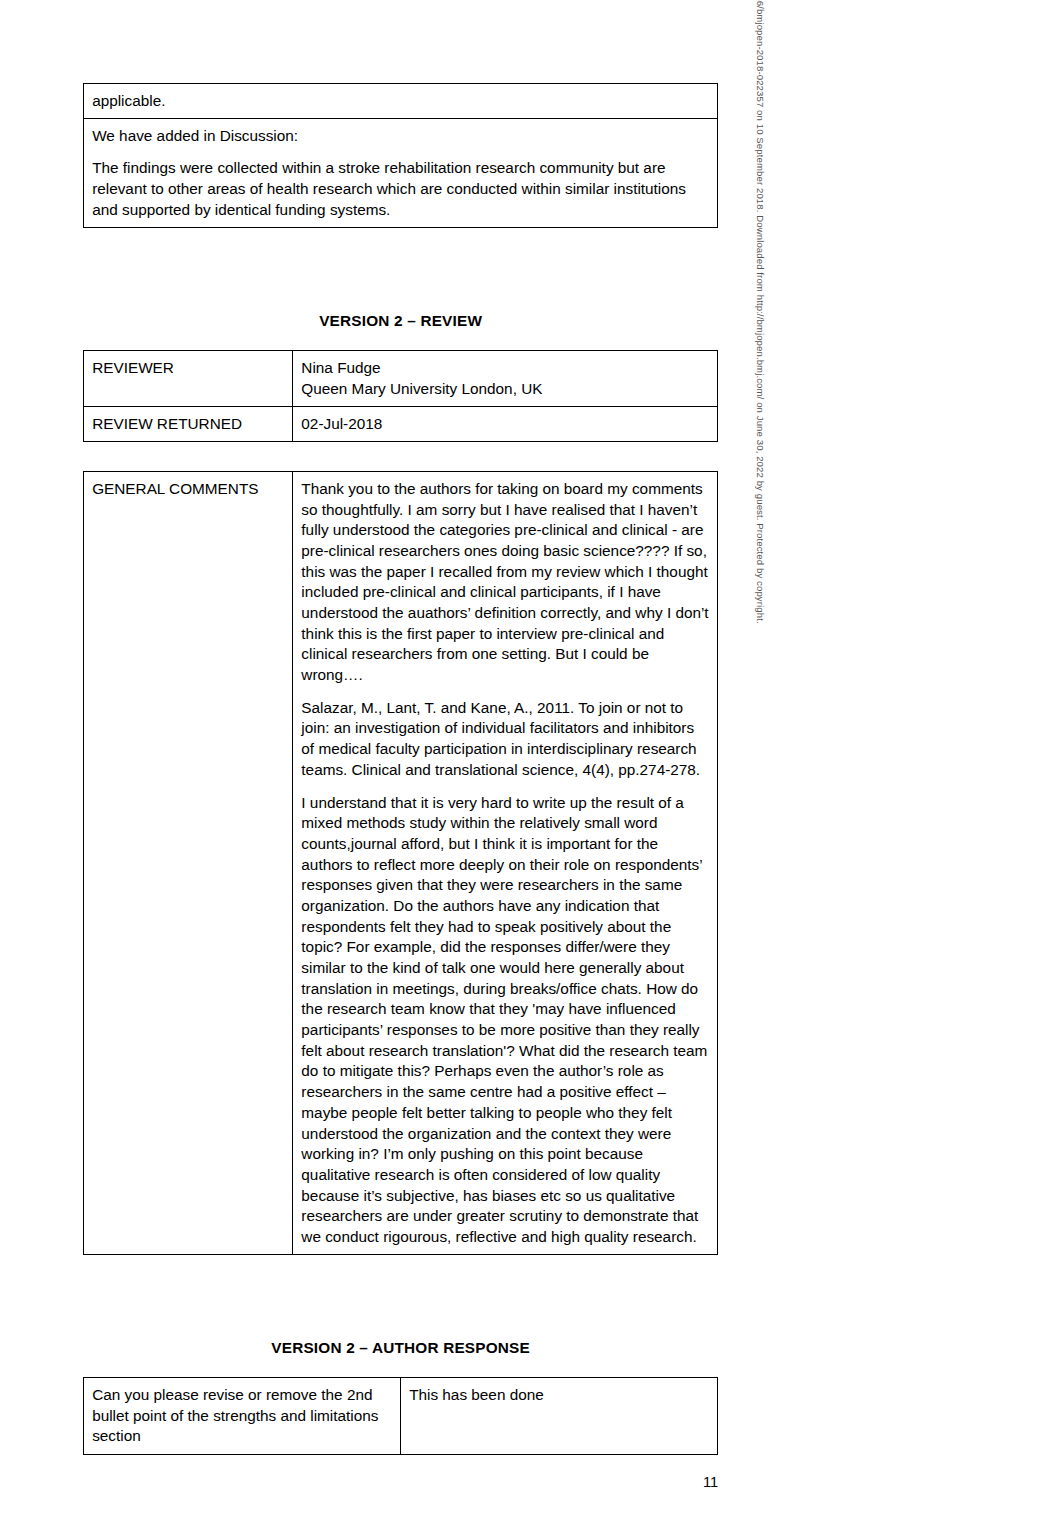BMJ Open: first published as 10.1136/bmjopen-2018-022357 on 10 September 2018. Downloaded from http://bmjopen.bmj.com/ on June 30, 2022 by guest. Protected by copyright.
| applicable. |
| We have added in Discussion: The findings were collected within a stroke rehabilitation research community but are relevant to other areas of health research which are conducted within similar institutions and supported by identical funding systems. |
VERSION 2 – REVIEW
| REVIEWER | Nina Fudge Queen Mary University London, UK |
| REVIEW RETURNED | 02-Jul-2018 |
| GENERAL COMMENTS | Thank you to the authors for taking on board my comments so thoughtfully. I am sorry but I have realised that I haven’t fully understood the categories pre-clinical and clinical - are pre-clinical researchers ones doing basic science???? If so, this was the paper I recalled from my review which I thought included pre-clinical and clinical participants, if I have understood the auathors’ definition correctly, and why I don’t think this is the first paper to interview pre-clinical and clinical researchers from one setting. But I could be wrong…. Salazar, M., Lant, T. and Kane, A., 2011. To join or not to join: an investigation of individual facilitators and inhibitors of medical faculty participation in interdisciplinary research teams. Clinical and translational science, 4(4), pp.274-278. I understand that it is very hard to write up the result of a mixed methods study within the relatively small word counts,journal afford, but I think it is important for the authors to reflect more deeply on their role on respondents’ responses given that they were researchers in the same organization. Do the authors have any indication that respondents felt they had to speak positively about the topic? For example, did the responses differ/were they similar to the kind of talk one would here generally about translation in meetings, during breaks/office chats. How do the research team know that they 'may have influenced participants’ responses to be more positive than they really felt about research translation'? What did the research team do to mitigate this? Perhaps even the author’s role as researchers in the same centre had a positive effect – maybe people felt better talking to people who they felt understood the organization and the context they were working in? I’m only pushing on this point because qualitative research is often considered of low quality because it’s subjective, has biases etc so us qualitative researchers are under greater scrutiny to demonstrate that we conduct rigourous, reflective and high quality research. |
VERSION 2 – AUTHOR RESPONSE
| Can you please revise or remove the 2nd bullet point of the strengths and limitations section | This has been done |
11